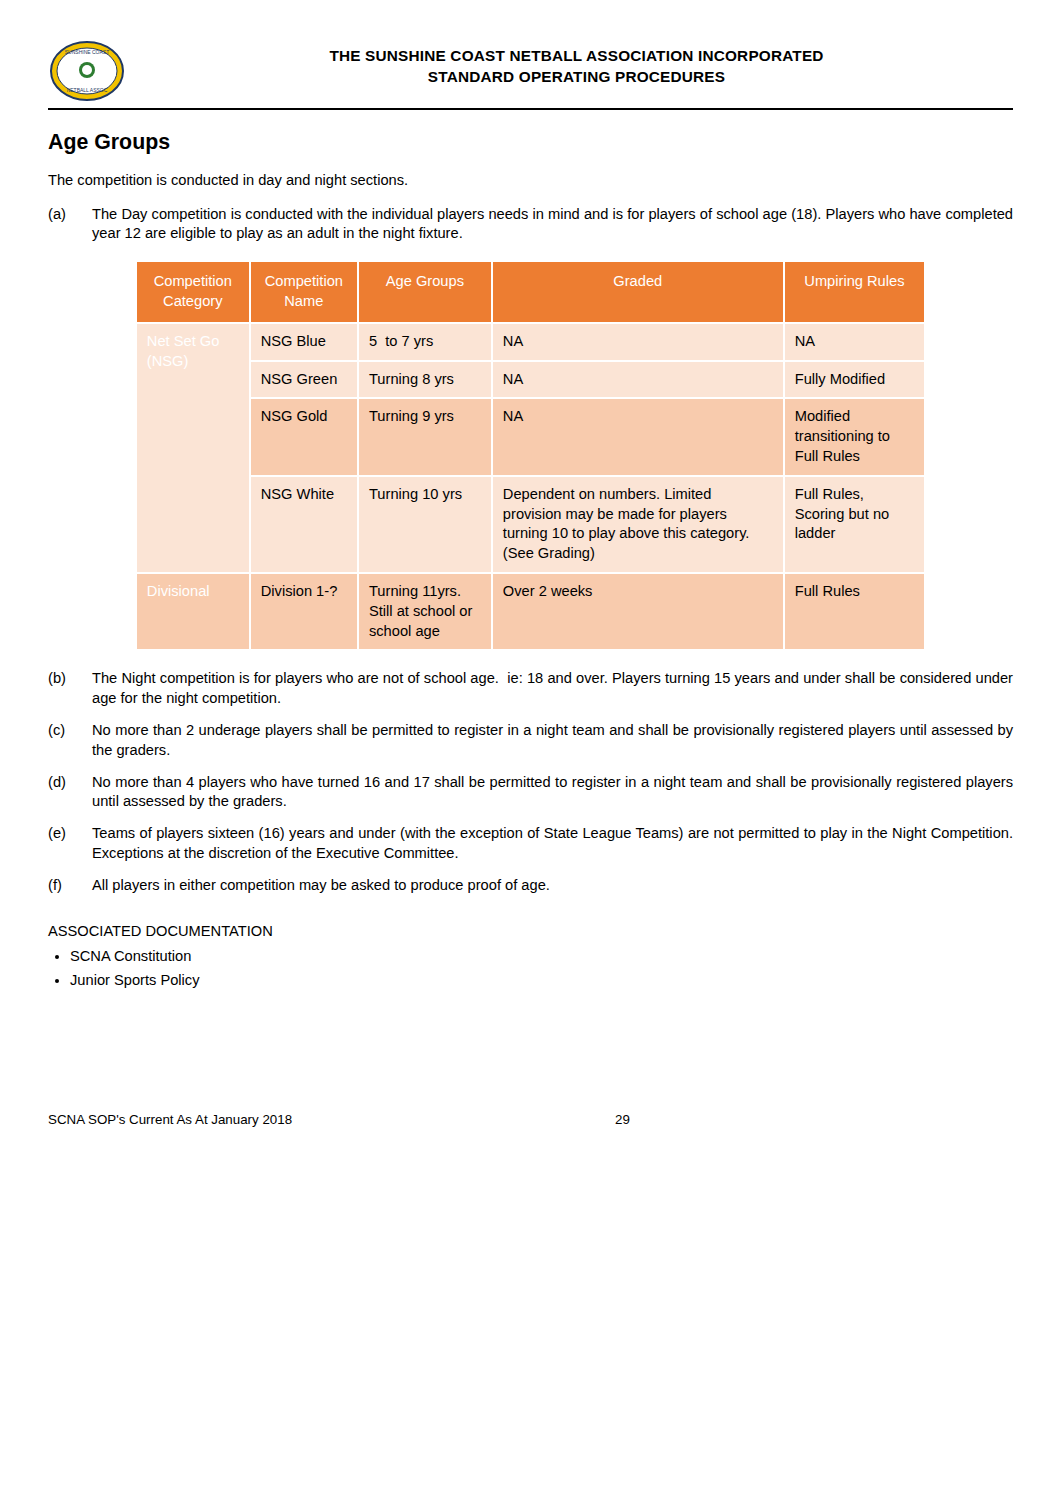SUNSHINE COAST NETBALL ASSOC
THE SUNSHINE COAST NETBALL ASSOCIATION INCORPORATED
STANDARD OPERATING PROCEDURES
Age Groups
The competition is conducted in day and night sections.
(a)
The Day competition is conducted with the individual players needs in mind and is for players of school age (18). Players who have completed year 12 are eligible to play as an adult in the night fixture.
| Competition Category | Competition Name | Age Groups | Graded | Umpiring Rules |
| --- | --- | --- | --- | --- |
| Net Set Go (NSG) | NSG Blue | 5 to 7 yrs | NA | NA |
| NSG Green | Turning 8 yrs | NA | Fully Modified |
| NSG Gold | Turning 9 yrs | NA | Modified transitioning to Full Rules |
| NSG White | Turning 10 yrs | Dependent on numbers. Limited provision may be made for players turning 10 to play above this category. (See Grading) | Full Rules, Scoring but no ladder |
| Divisional | Division 1-? | Turning 11yrs. Still at school or school age | Over 2 weeks | Full Rules |
(b)
The Night competition is for players who are not of school age. ie: 18 and over. Players turning 15 years and under shall be considered under age for the night competition.
(c)
No more than 2 underage players shall be permitted to register in a night team and shall be provisionally registered players until assessed by the graders.
(d)
No more than 4 players who have turned 16 and 17 shall be permitted to register in a night team and shall be provisionally registered players until assessed by the graders.
(e)
Teams of players sixteen (16) years and under (with the exception of State League Teams) are not permitted to play in the Night Competition. Exceptions at the discretion of the Executive Committee.
(f)
All players in either competition may be asked to produce proof of age.
ASSOCIATED DOCUMENTATION
SCNA Constitution
Junior Sports Policy
SCNA SOP's Current As At January 2018
29